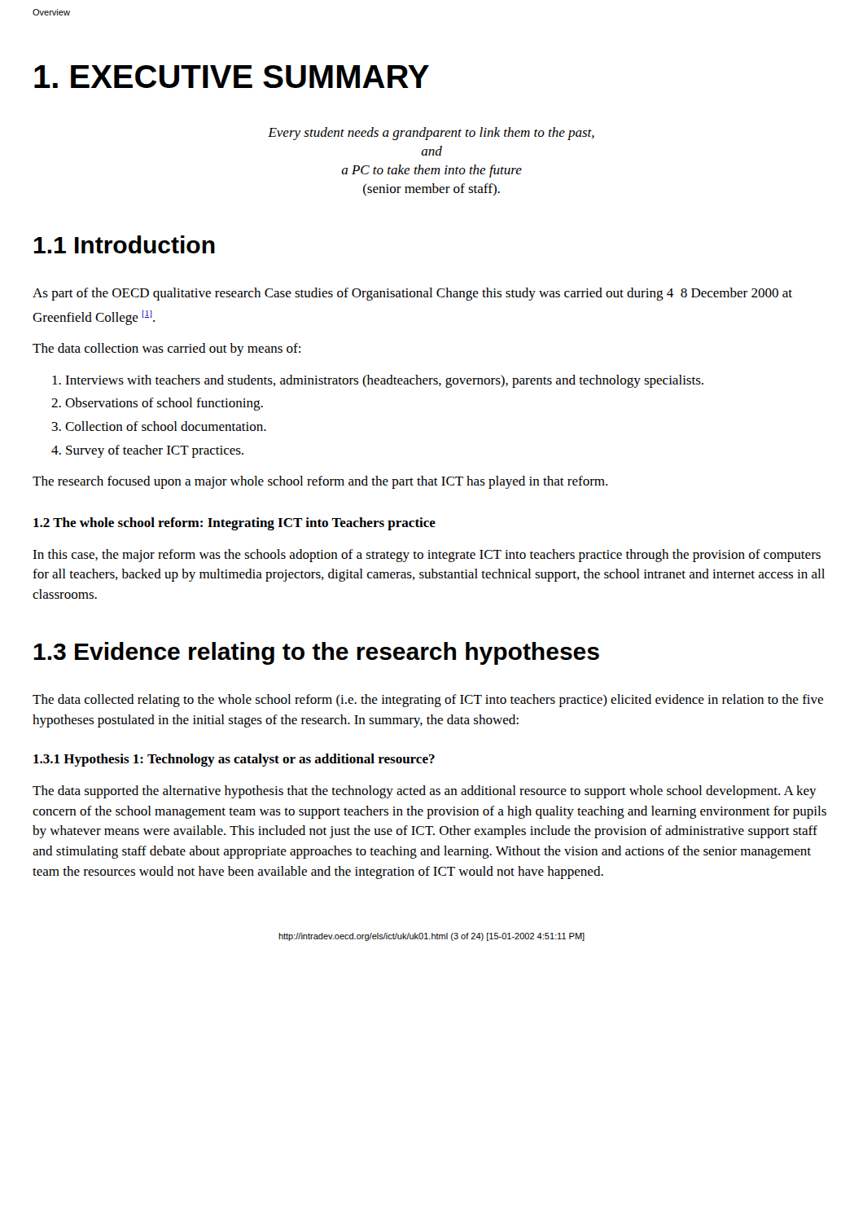Overview
1. EXECUTIVE SUMMARY
Every student needs a grandparent to link them to the past,
and
a PC to take them into the future
(senior member of staff).
1.1 Introduction
As part of the OECD qualitative research Case studies of Organisational Change this study was carried out during 4 8 December 2000 at Greenfield College [1].
The data collection was carried out by means of:
Interviews with teachers and students, administrators (headteachers, governors), parents and technology specialists.
Observations of school functioning.
Collection of school documentation.
Survey of teacher ICT practices.
The research focused upon a major whole school reform and the part that ICT has played in that reform.
1.2 The whole school reform: Integrating ICT into Teachers practice
In this case, the major reform was the schools adoption of a strategy to integrate ICT into teachers practice through the provision of computers for all teachers, backed up by multimedia projectors, digital cameras, substantial technical support, the school intranet and internet access in all classrooms.
1.3 Evidence relating to the research hypotheses
The data collected relating to the whole school reform (i.e. the integrating of ICT into teachers practice) elicited evidence in relation to the five hypotheses postulated in the initial stages of the research. In summary, the data showed:
1.3.1 Hypothesis 1: Technology as catalyst or as additional resource?
The data supported the alternative hypothesis that the technology acted as an additional resource to support whole school development. A key concern of the school management team was to support teachers in the provision of a high quality teaching and learning environment for pupils by whatever means were available. This included not just the use of ICT. Other examples include the provision of administrative support staff and stimulating staff debate about appropriate approaches to teaching and learning. Without the vision and actions of the senior management team the resources would not have been available and the integration of ICT would not have happened.
http://intradev.oecd.org/els/ict/uk/uk01.html (3 of 24) [15-01-2002 4:51:11 PM]